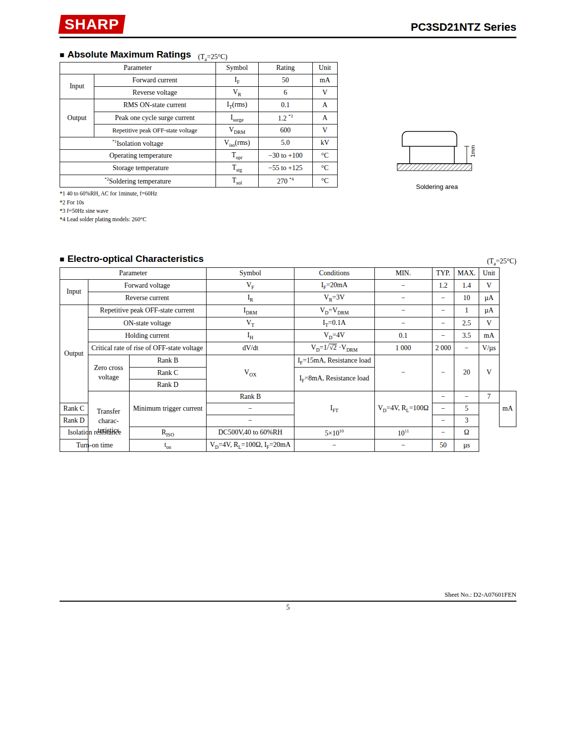SHARP
PC3SD21NTZ Series
Absolute Maximum Ratings
(Ta=25°C)
| Parameter | Symbol | Rating | Unit |
| --- | --- | --- | --- |
| Input | Forward current | I F | 50 | mA |
| Reverse voltage | V R | 6 | V |
| Output | RMS ON-state current | I T (rms) | 0.1 | A |
| Peak one cycle surge current | I surge | 1.2 *3 | A |
| Repetitive peak OFF-state voltage | V DRM | 600 | V |
| *1 Isolation voltage | V iso (rms) | 5.0 | kV |
| Operating temperature | T opr | −30 to +100 | °C |
| Storage temperature | T stg | −55 to +125 | °C |
| *2 Soldering temperature | T sol | 270 *4 | °C |
*1 40 to 60%RH, AC for 1minute, f=60Hz
*2 For 10s
*3 f=50Hz sine wave
*4 Lead solder plating models: 260°C
1mm Soldering area
Electro-optical Characteristics
(Ta=25°C)
| Parameter | Symbol | Conditions | MIN. | TYP. | MAX. | Unit |
| --- | --- | --- | --- | --- | --- | --- |
| Input | Forward voltage | V F | I F =20mA | − | 1.2 | 1.4 | V |
| Reverse current | I R | V R =3V | − | − | 10 | µA |
| Output | Repetitive peak OFF-state current | I DRM | V D =V DRM | − | − | 1 | µA |
| ON-state voltage | V T | I T =0.1A | − | − | 2.5 | V |
| Holding current | I H | V D =4V | 0.1 | − | 3.5 | mA |
| Critical rate of rise of OFF-state voltage | dV/dt | V D =1/ √2 ·V DRM | 1 000 | 2 000 | − | V/µs |
| Zero cross voltage | Rank B | V OX | I F =15mA, Resistance load | − | − | 20 | V |
| Rank C | I F =8mA, Resistance load |
| Rank D |
| Transfer charac- teristics | Minimum trigger current | Rank B | I FT | V D =4V, R L =100Ω | − | − | 7 | mA |
| Rank C | − | − | 5 |
| Rank D | − | − | 3 |
| Isolation resistance | R ISO | DC500V,40 to 60%RH | 5×10 10 | 10 11 | − | Ω |
| Turn-on time | t on | V D =4V, R L =100Ω, I F =20mA | − | − | 50 | µs |
Sheet No.: D2-A07601FEN
5